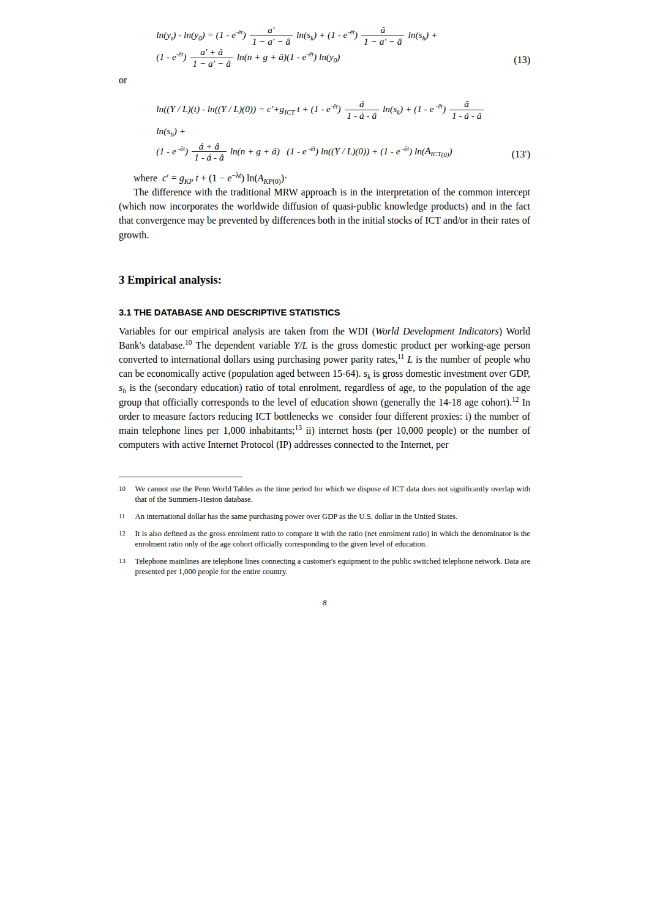ln(yt) - ln(y0) = (1 - e-ët) a′1 − a′ − â ln(sk) + (1 - e-ët) â 1 − a′ − â ln(sh) +
(1 - e-ët) a′ + â 1 − a′ − â ln(n + g + ä)(1 - e-ët) ln(y0)
(13)
or
ln((Y / L)(t) - ln((Y / L)(0)) = c′+gICT t + (1 - e-ët) á 1 - á - â ln(sk) + (1 - e -ët) â 1 - á - â ln(sh) +
(1 - e -ët) á + â 1 - á - â ln(n + g + ä) (1 - e -ët) ln((Y / L)(0)) + (1 - e -ët) ln(AICT(0))
(13′)
where c′ = gKP t + (1 − e−λt) ln(AKP(0))·
The difference with the traditional MRW approach is in the interpretation of the common intercept (which now incorporates the worldwide diffusion of quasi-public knowledge products) and in the fact that convergence may be prevented by differences both in the initial stocks of ICT and/or in their rates of growth.
3 Empirical analysis:
3.1 THE DATABASE AND DESCRIPTIVE STATISTICS
Variables for our empirical analysis are taken from the WDI (World Development Indicators) World Bank's database.10 The dependent variable Y/L is the gross domestic product per working-age person converted to international dollars using purchasing power parity rates,11 L is the number of people who can be economically active (population aged between 15-64). sk is gross domestic investment over GDP, sh is the (secondary education) ratio of total enrolment, regardless of age, to the population of the age group that officially corresponds to the level of education shown (generally the 14-18 age cohort).12 In order to measure factors reducing ICT bottlenecks we consider four different proxies: i) the number of main telephone lines per 1,000 inhabitants;13 ii) internet hosts (per 10,000 people) or the number of computers with active Internet Protocol (IP) addresses connected to the Internet, per
10 We cannot use the Penn World Tables as the time period for which we dispose of ICT data does not significantly overlap with that of the Summers-Heston database.
11 An international dollar has the same purchasing power over GDP as the U.S. dollar in the United States.
12 It is also defined as the gross enrolment ratio to compare it with the ratio (net enrolment ratio) in which the denominator is the enrolment ratio only of the age cohort officially corresponding to the given level of education.
13 Telephone mainlines are telephone lines connecting a customer's equipment to the public switched telephone network. Data are presented per 1,000 people for the entire country.
8